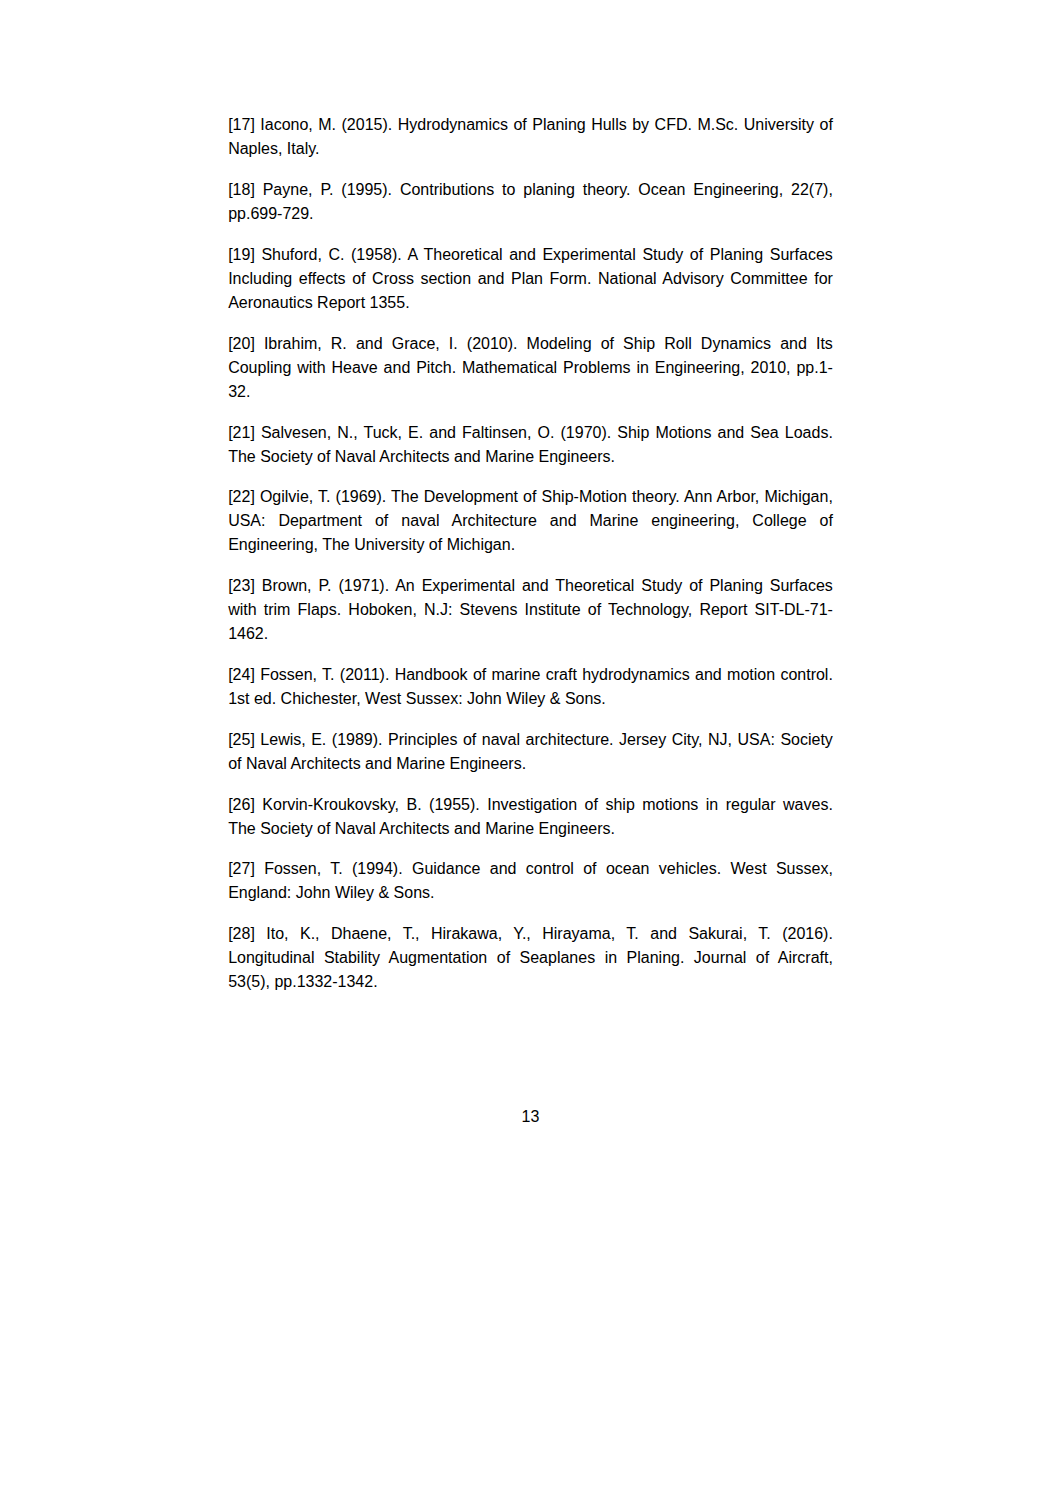[17] Iacono, M. (2015). Hydrodynamics of Planing Hulls by CFD. M.Sc. University of Naples, Italy.
[18] Payne, P. (1995). Contributions to planing theory. Ocean Engineering, 22(7), pp.699-729.
[19] Shuford, C. (1958). A Theoretical and Experimental Study of Planing Surfaces Including effects of Cross section and Plan Form. National Advisory Committee for Aeronautics Report 1355.
[20] Ibrahim, R. and Grace, I. (2010). Modeling of Ship Roll Dynamics and Its Coupling with Heave and Pitch. Mathematical Problems in Engineering, 2010, pp.1-32.
[21] Salvesen, N., Tuck, E. and Faltinsen, O. (1970). Ship Motions and Sea Loads. The Society of Naval Architects and Marine Engineers.
[22] Ogilvie, T. (1969). The Development of Ship-Motion theory. Ann Arbor, Michigan, USA: Department of naval Architecture and Marine engineering, College of Engineering, The University of Michigan.
[23] Brown, P. (1971). An Experimental and Theoretical Study of Planing Surfaces with trim Flaps. Hoboken, N.J: Stevens Institute of Technology, Report SIT-DL-71-1462.
[24] Fossen, T. (2011). Handbook of marine craft hydrodynamics and motion control. 1st ed. Chichester, West Sussex: John Wiley & Sons.
[25] Lewis, E. (1989). Principles of naval architecture. Jersey City, NJ, USA: Society of Naval Architects and Marine Engineers.
[26] Korvin-Kroukovsky, B. (1955). Investigation of ship motions in regular waves. The Society of Naval Architects and Marine Engineers.
[27] Fossen, T. (1994). Guidance and control of ocean vehicles. West Sussex, England: John Wiley & Sons.
[28] Ito, K., Dhaene, T., Hirakawa, Y., Hirayama, T. and Sakurai, T. (2016). Longitudinal Stability Augmentation of Seaplanes in Planing. Journal of Aircraft, 53(5), pp.1332-1342.
13